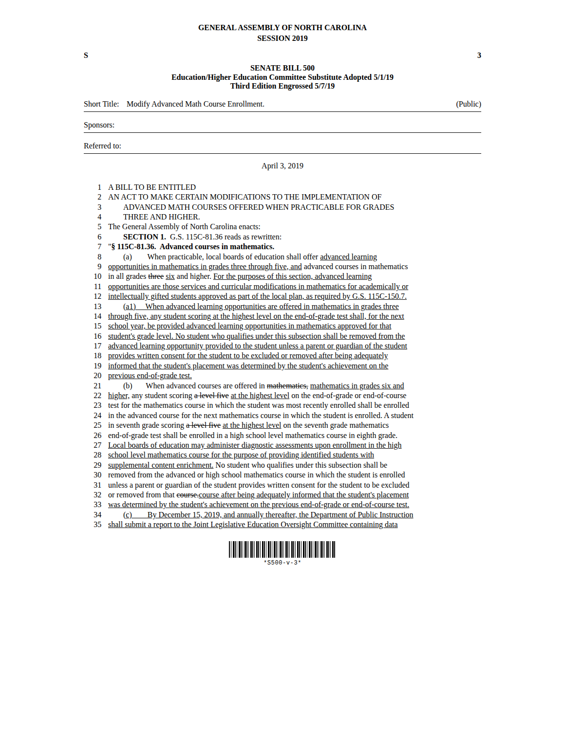GENERAL ASSEMBLY OF NORTH CAROLINA
SESSION 2019
S 3
SENATE BILL 500
Education/Higher Education Committee Substitute Adopted 5/1/19
Third Edition Engrossed 5/7/19
| Short Title: | Modify Advanced Math Course Enrollment. | (Public) |
| Sponsors: | |
| Referred to: | |
April 3, 2019
| 1 | A BILL TO BE ENTITLED |
| 2 | AN ACT TO MAKE CERTAIN MODIFICATIONS TO THE IMPLEMENTATION OF |
| 3 | ADVANCED MATH COURSES OFFERED WHEN PRACTICABLE FOR GRADES |
| 4 | THREE AND HIGHER. |
| 5 | The General Assembly of North Carolina enacts: |
| 6 | SECTION 1. G.S. 115C-81.36 reads as rewritten: |
| 7 | " § 115C-81.36. Advanced courses in mathematics. |
| 8 | (a) When practicable, local boards of education shall offer advanced learning |
| 9 | opportunities in mathematics in grades three through five, and advanced courses in mathematics |
| 10 | in all grades three six and higher. For the purposes of this section, advanced learning |
| 11 | opportunities are those services and curricular modifications in mathematics for academically or |
| 12 | intellectually gifted students approved as part of the local plan, as required by G.S. 115C-150.7. |
| 13 | (a1) When advanced learning opportunities are offered in mathematics in grades three |
| 14 | through five, any student scoring at the highest level on the end-of-grade test shall, for the next |
| 15 | school year, be provided advanced learning opportunities in mathematics approved for that |
| 16 | student's grade level. No student who qualifies under this subsection shall be removed from the |
| 17 | advanced learning opportunity provided to the student unless a parent or guardian of the student |
| 18 | provides written consent for the student to be excluded or removed after being adequately |
| 19 | informed that the student's placement was determined by the student's achievement on the |
| 20 | previous end-of-grade test. |
| 21 | (b) When advanced courses are offered in mathematics, mathematics in grades six and |
| 22 | higher, any student scoring a level five at the highest level on the end-of-grade or end-of-course |
| 23 | test for the mathematics course in which the student was most recently enrolled shall be enrolled |
| 24 | in the advanced course for the next mathematics course in which the student is enrolled. A student |
| 25 | in seventh grade scoring a level five at the highest level on the seventh grade mathematics |
| 26 | end-of-grade test shall be enrolled in a high school level mathematics course in eighth grade. |
| 27 | Local boards of education may administer diagnostic assessments upon enrollment in the high |
| 28 | school level mathematics course for the purpose of providing identified students with |
| 29 | supplemental content enrichment. No student who qualifies under this subsection shall be |
| 30 | removed from the advanced or high school mathematics course in which the student is enrolled |
| 31 | unless a parent or guardian of the student provides written consent for the student to be excluded |
| 32 | or removed from that course. course after being adequately informed that the student's placement |
| 33 | was determined by the student's achievement on the previous end-of-grade or end-of-course test. |
| 34 | (c) By December 15, 2019, and annually thereafter, the Department of Public Instruction |
| 35 | shall submit a report to the Joint Legislative Education Oversight Committee containing data |
*S500-v-3*